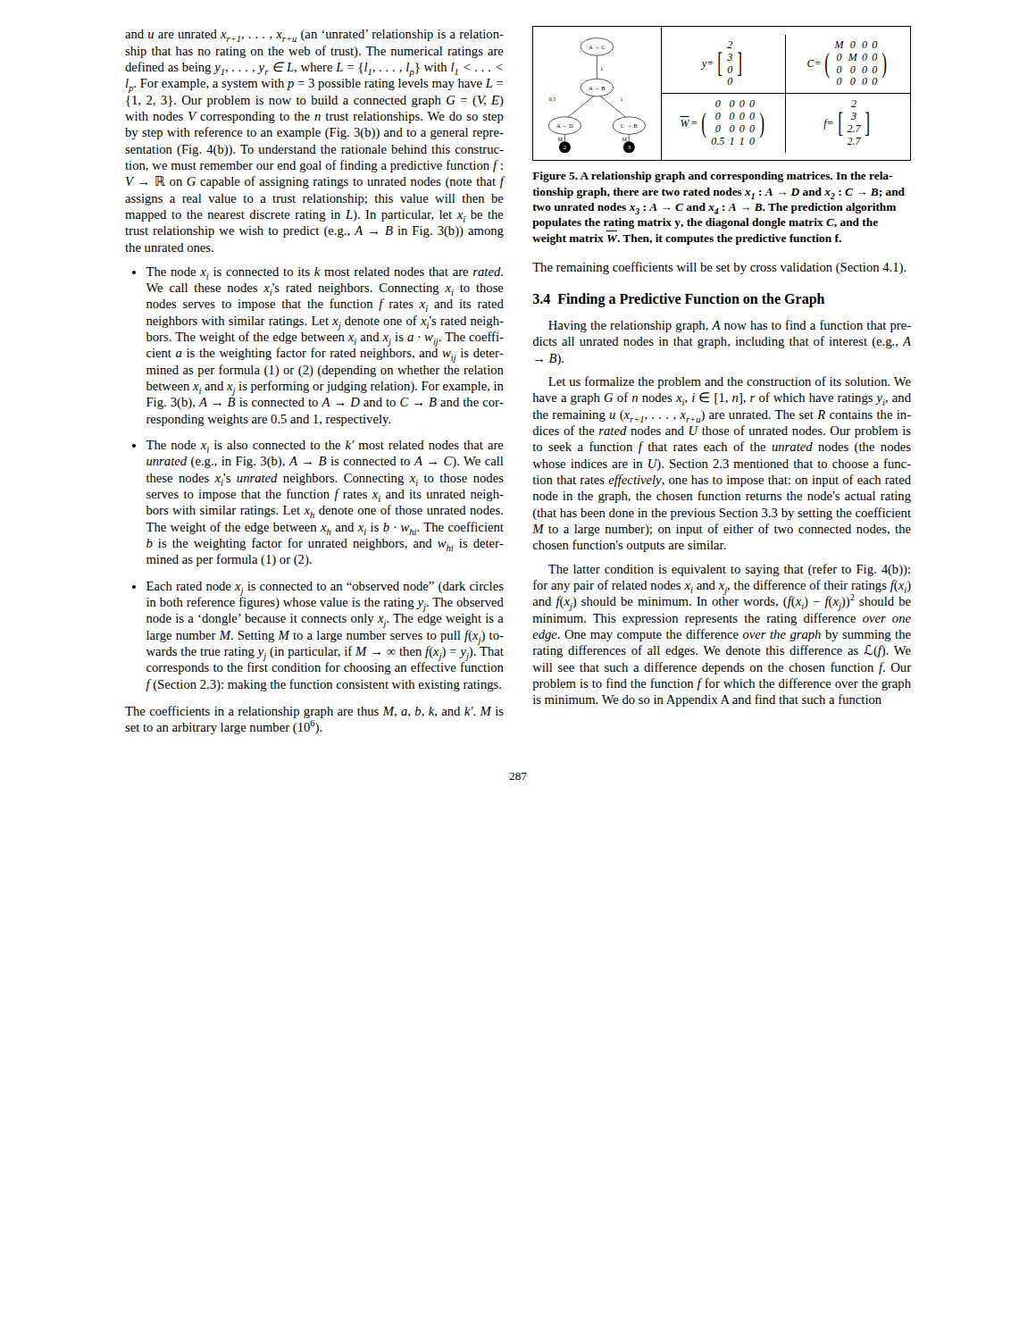and u are unrated xr+1, . . . , xr+u (an ‘unrated’ relationship is a relationship that has no rating on the web of trust). The numerical ratings are defined as being y1, . . . , yr ∈ L, where L = {l1, . . . , lp} with l1 < . . . < lp. For example, a system with p = 3 possible rating levels may have L = {1, 2, 3}. Our problem is now to build a connected graph G = (V, E) with nodes V corresponding to the n trust relationships. We do so step by step with reference to an example (Fig. 3(b)) and to a general representation (Fig. 4(b)). To understand the rationale behind this construction, we must remember our end goal of finding a predictive function f : V → ℝ on G capable of assigning ratings to unrated nodes (note that f assigns a real value to a trust relationship; this value will then be mapped to the nearest discrete rating in L). In particular, let xi be the trust relationship we wish to predict (e.g., A → B in Fig. 3(b)) among the unrated ones.
The node xi is connected to its k most related nodes that are rated. We call these nodes xi's rated neighbors. Connecting xi to those nodes serves to impose that the function f rates xi and its rated neighbors with similar ratings. Let xj denote one of xi's rated neighbors. The weight of the edge between xi and xj is a · wij. The coefficient a is the weighting factor for rated neighbors, and wij is determined as per formula (1) or (2) (depending on whether the relation between xi and xj is performing or judging relation). For example, in Fig. 3(b), A → B is connected to A → D and to C → B and the corresponding weights are 0.5 and 1, respectively.
The node xi is also connected to the k′ most related nodes that are unrated (e.g., in Fig. 3(b), A → B is connected to A → C). We call these nodes xi's unrated neighbors. Connecting xi to those nodes serves to impose that the function f rates xi and its unrated neighbors with similar ratings. Let xh denote one of those unrated nodes. The weight of the edge between xh and xi is b · whi. The coefficient b is the weighting factor for unrated neighbors, and whi is determined as per formula (1) or (2).
Each rated node xj is connected to an “observed node” (dark circles in both reference figures) whose value is the rating yj. The observed node is a ‘dongle’ because it connects only xj. The edge weight is a large number M. Setting M to a large number serves to pull f(xj) towards the true rating yj (in particular, if M → ∞ then f(xj) = yj). That corresponds to the first condition for choosing an effective function f (Section 2.3): making the function consistent with existing ratings.
The coefficients in a relationship graph are thus M, a, b, k, and k′. M is set to an arbitrary large number (106).
A → C A → B A → D C → B 2 3 1 0.5 1 M M
y= [
| 2 |
| 3 |
| 0 |
| 0 |
]
C= (
| M | 0 | 0 | 0 |
| 0 | M | 0 | 0 |
| 0 | 0 | 0 | 0 |
| 0 | 0 | 0 | 0 |
)
W= (
| 0 | 0 | 0 | 0 |
| 0 | 0 | 0 | 0 |
| 0 | 0 | 0 | 0 |
| 0.5 | 1 | 1 | 0 |
)
f= [
| 2 |
| 3 |
| 2.7 |
| 2.7 |
]
Figure 5. A relationship graph and corresponding matrices. In the relationship graph, there are two rated nodes x1 : A → D and x2 : C → B; and two unrated nodes x3 : A → C and x4 : A → B. The prediction algorithm populates the rating matrix y, the diagonal dongle matrix C, and the weight matrix W. Then, it computes the predictive function f.
The remaining coefficients will be set by cross validation (Section 4.1).
3.4 Finding a Predictive Function on the Graph
Having the relationship graph, A now has to find a function that predicts all unrated nodes in that graph, including that of interest (e.g., A → B).
Let us formalize the problem and the construction of its solution. We have a graph G of n nodes xi, i ∈ [1, n], r of which have ratings yi, and the remaining u (xr+1, . . . , xr+u) are unrated. The set R contains the indices of the rated nodes and U those of unrated nodes. Our problem is to seek a function f that rates each of the unrated nodes (the nodes whose indices are in U). Section 2.3 mentioned that to choose a function that rates effectively, one has to impose that: on input of each rated node in the graph, the chosen function returns the node's actual rating (that has been done in the previous Section 3.3 by setting the coefficient M to a large number); on input of either of two connected nodes, the chosen function's outputs are similar.
The latter condition is equivalent to saying that (refer to Fig. 4(b)): for any pair of related nodes xi and xj, the difference of their ratings f(xi) and f(xj) should be minimum. In other words, (f(xi) − f(xj))2 should be minimum. This expression represents the rating difference over one edge. One may compute the difference over the graph by summing the rating differences of all edges. We denote this difference as ℒ(f). We will see that such a difference depends on the chosen function f. Our problem is to find the function f for which the difference over the graph is minimum. We do so in Appendix A and find that such a function
287